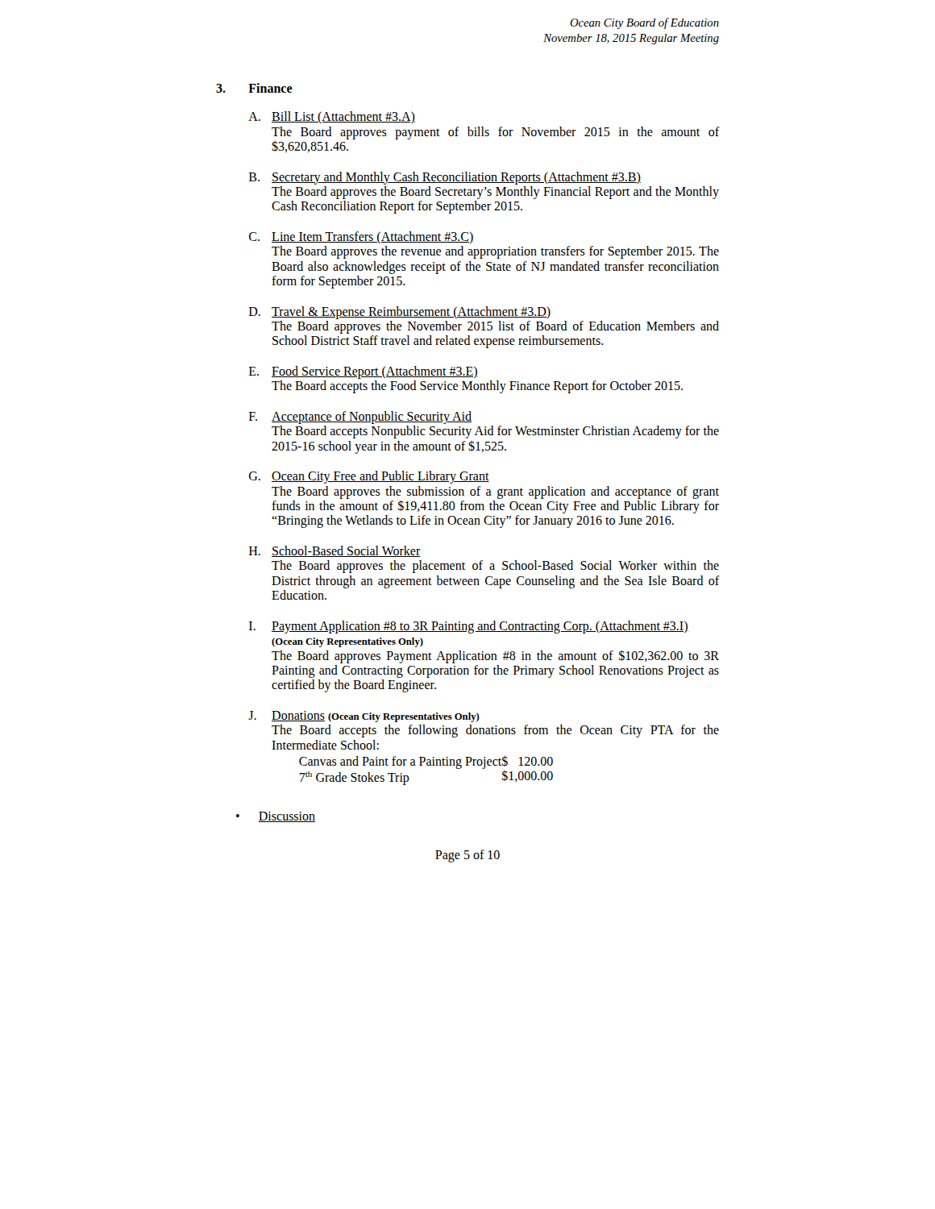Ocean City Board of Education
November 18, 2015 Regular Meeting
3. Finance
A.
Bill List (Attachment #3.A)
The Board approves payment of bills for November 2015 in the amount of $3,620,851.46.
B.
Secretary and Monthly Cash Reconciliation Reports (Attachment #3.B)
The Board approves the Board Secretary’s Monthly Financial Report and the Monthly Cash Reconciliation Report for September 2015.
C.
Line Item Transfers (Attachment #3.C)
The Board approves the revenue and appropriation transfers for September 2015. The Board also acknowledges receipt of the State of NJ mandated transfer reconciliation form for September 2015.
D.
Travel & Expense Reimbursement (Attachment #3.D)
The Board approves the November 2015 list of Board of Education Members and School District Staff travel and related expense reimbursements.
E.
Food Service Report (Attachment #3.E)
The Board accepts the Food Service Monthly Finance Report for October 2015.
F.
Acceptance of Nonpublic Security Aid
The Board accepts Nonpublic Security Aid for Westminster Christian Academy for the 2015-16 school year in the amount of $1,525.
G.
Ocean City Free and Public Library Grant
The Board approves the submission of a grant application and acceptance of grant funds in the amount of $19,411.80 from the Ocean City Free and Public Library for “Bringing the Wetlands to Life in Ocean City” for January 2016 to June 2016.
H.
School-Based Social Worker
The Board approves the placement of a School-Based Social Worker within the District through an agreement between Cape Counseling and the Sea Isle Board of Education.
I.
Payment Application #8 to 3R Painting and Contracting Corp. (Attachment #3.I) (Ocean City Representatives Only)
The Board approves Payment Application #8 in the amount of $102,362.00 to 3R Painting and Contracting Corporation for the Primary School Renovations Project as certified by the Board Engineer.
J.
Donations (Ocean City Representatives Only)
The Board accepts the following donations from the Ocean City PTA for the Intermediate School:
| Canvas and Paint for a Painting Project | $ 120.00 |
| 7 th Grade Stokes Trip | $1,000.00 |
• Discussion
Page 5 of 10